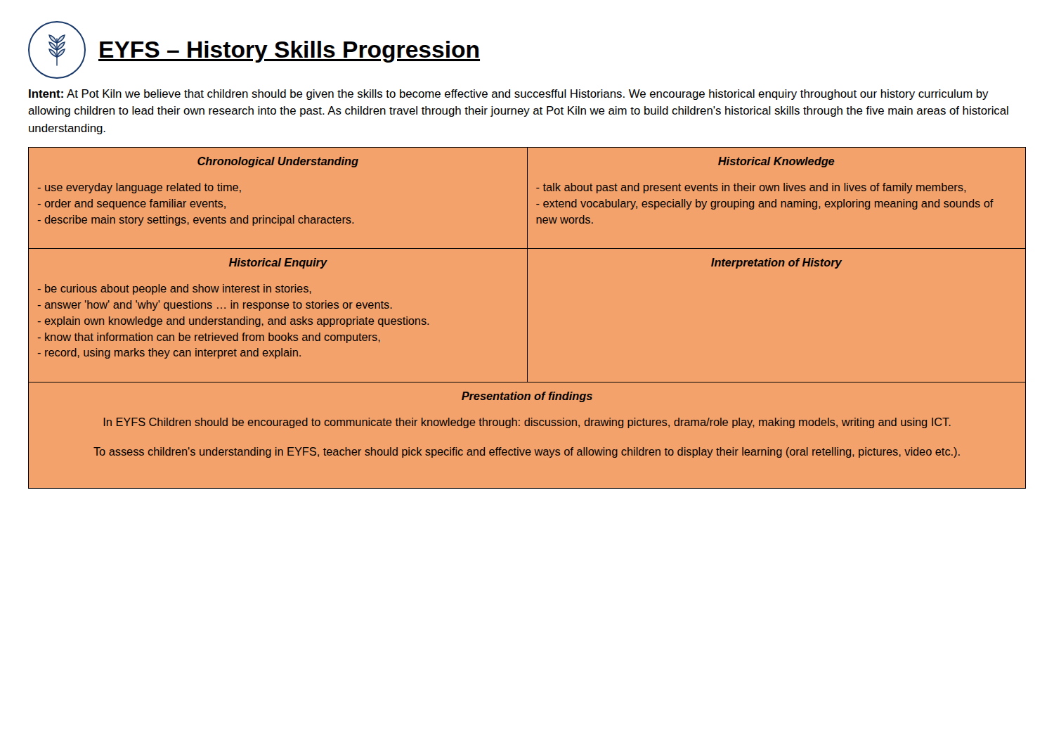EYFS – History Skills Progression
Intent: At Pot Kiln we believe that children should be given the skills to become effective and succesfful Historians. We encourage historical enquiry throughout our history curriculum by allowing children to lead their own research into the past. As children travel through their journey at Pot Kiln we aim to build children's historical skills through the five main areas of historical understanding.
| Chronological Understanding - use everyday language related to time, - order and sequence familiar events, - describe main story settings, events and principal characters. | Historical Knowledge - talk about past and present events in their own lives and in lives of family members, - extend vocabulary, especially by grouping and naming, exploring meaning and sounds of new words. |
| Historical Enquiry - be curious about people and show interest in stories, - answer 'how' and 'why' questions … in response to stories or events. - explain own knowledge and understanding, and asks appropriate questions. - know that information can be retrieved from books and computers, - record, using marks they can interpret and explain. | Interpretation of History |
| Presentation of findings In EYFS Children should be encouraged to communicate their knowledge through: discussion, drawing pictures, drama/role play, making models, writing and using ICT. To assess children's understanding in EYFS, teacher should pick specific and effective ways of allowing children to display their learning (oral retelling, pictures, video etc.). |